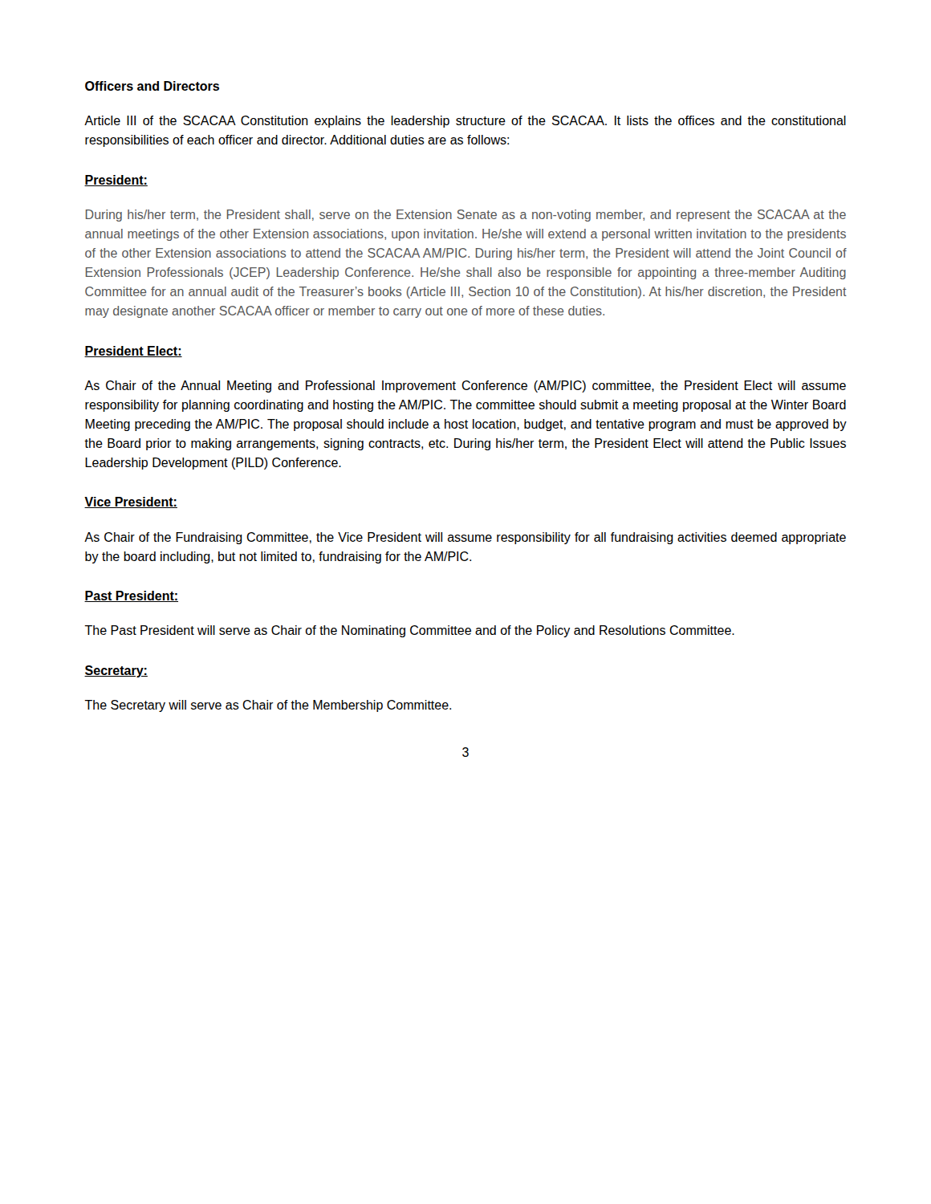Officers and Directors
Article III of the SCACAA Constitution explains the leadership structure of the SCACAA. It lists the offices and the constitutional responsibilities of each officer and director. Additional duties are as follows:
President:
During his/her term, the President shall, serve on the Extension Senate as a non-voting member, and represent the SCACAA at the annual meetings of the other Extension associations, upon invitation. He/she will extend a personal written invitation to the presidents of the other Extension associations to attend the SCACAA AM/PIC. During his/her term, the President will attend the Joint Council of Extension Professionals (JCEP) Leadership Conference. He/she shall also be responsible for appointing a three-member Auditing Committee for an annual audit of the Treasurer’s books (Article III, Section 10 of the Constitution). At his/her discretion, the President may designate another SCACAA officer or member to carry out one of more of these duties.
President Elect:
As Chair of the Annual Meeting and Professional Improvement Conference (AM/PIC) committee, the President Elect will assume responsibility for planning coordinating and hosting the AM/PIC. The committee should submit a meeting proposal at the Winter Board Meeting preceding the AM/PIC. The proposal should include a host location, budget, and tentative program and must be approved by the Board prior to making arrangements, signing contracts, etc. During his/her term, the President Elect will attend the Public Issues Leadership Development (PILD) Conference.
Vice President:
As Chair of the Fundraising Committee, the Vice President will assume responsibility for all fundraising activities deemed appropriate by the board including, but not limited to, fundraising for the AM/PIC.
Past President:
The Past President will serve as Chair of the Nominating Committee and of the Policy and Resolutions Committee.
Secretary:
The Secretary will serve as Chair of the Membership Committee.
3